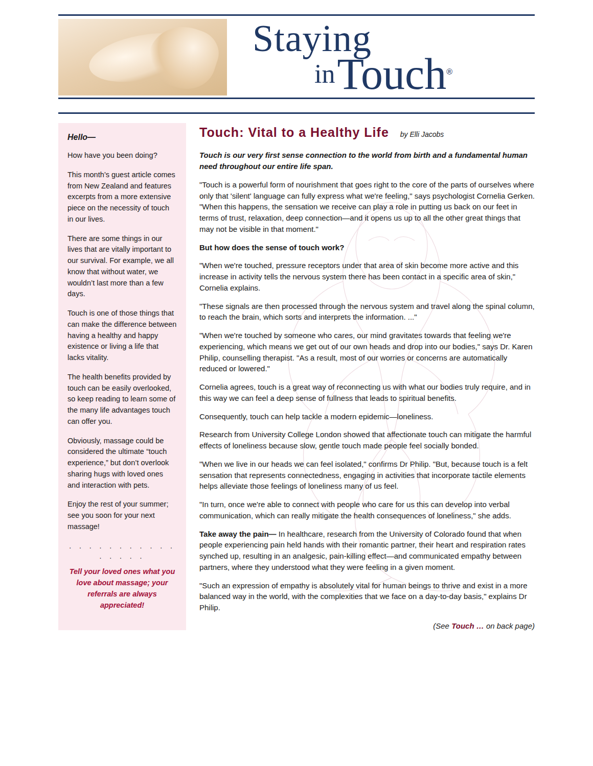Staying in Touch®
Hello—
How have you been doing?
This month’s guest article comes from New Zealand and features excerpts from a more extensive piece on the necessity of touch in our lives.
There are some things in our lives that are vitally important to our survival. For example, we all know that without water, we wouldn’t last more than a few days.
Touch is one of those things that can make the difference between having a healthy and happy existence or living a life that lacks vitality.
The health benefits provided by touch can be easily overlooked, so keep reading to learn some of the many life advantages touch can offer you.
Obviously, massage could be considered the ultimate “touch experience,” but don’t overlook sharing hugs with loved ones and interaction with pets.
Enjoy the rest of your summer; see you soon for your next massage!
. . . . . . . . . . . . . . . .
Tell your loved ones what you love about massage; your referrals are always appreciated!
Touch: Vital to a Healthy Life by Elli Jacobs
Touch is our very first sense connection to the world from birth and a fundamental human need throughout our entire life span.
"Touch is a powerful form of nourishment that goes right to the core of the parts of ourselves where only that 'silent' language can fully express what we're feeling," says psychologist Cornelia Gerken. "When this happens, the sensation we receive can play a role in putting us back on our feet in terms of trust, relaxation, deep connection—and it opens us up to all the other great things that may not be visible in that moment."
But how does the sense of touch work?
"When we're touched, pressure receptors under that area of skin become more active and this increase in activity tells the nervous system there has been contact in a specific area of skin," Cornelia explains.
"These signals are then processed through the nervous system and travel along the spinal column, to reach the brain, which sorts and interprets the information. ..."
"When we're touched by someone who cares, our mind gravitates towards that feeling we're experiencing, which means we get out of our own heads and drop into our bodies," says Dr. Karen Philip, counselling therapist. "As a result, most of our worries or concerns are automatically reduced or lowered."
Cornelia agrees, touch is a great way of reconnecting us with what our bodies truly require, and in this way we can feel a deep sense of fullness that leads to spiritual benefits.
Consequently, touch can help tackle a modern epidemic—loneliness.
Research from University College London showed that affectionate touch can mitigate the harmful effects of loneliness because slow, gentle touch made people feel socially bonded.
"When we live in our heads we can feel isolated," confirms Dr Philip. "But, because touch is a felt sensation that represents connectedness, engaging in activities that incorporate tactile elements helps alleviate those feelings of loneliness many of us feel.
"In turn, once we're able to connect with people who care for us this can develop into verbal communication, which can really mitigate the health consequences of loneliness," she adds.
Take away the pain— In healthcare, research from the University of Colorado found that when people experiencing pain held hands with their romantic partner, their heart and respiration rates synched up, resulting in an analgesic, pain-killing effect—and communicated empathy between partners, where they understood what they were feeling in a given moment.
"Such an expression of empathy is absolutely vital for human beings to thrive and exist in a more balanced way in the world, with the complexities that we face on a day-to-day basis," explains Dr Philip.
(See Touch … on back page)